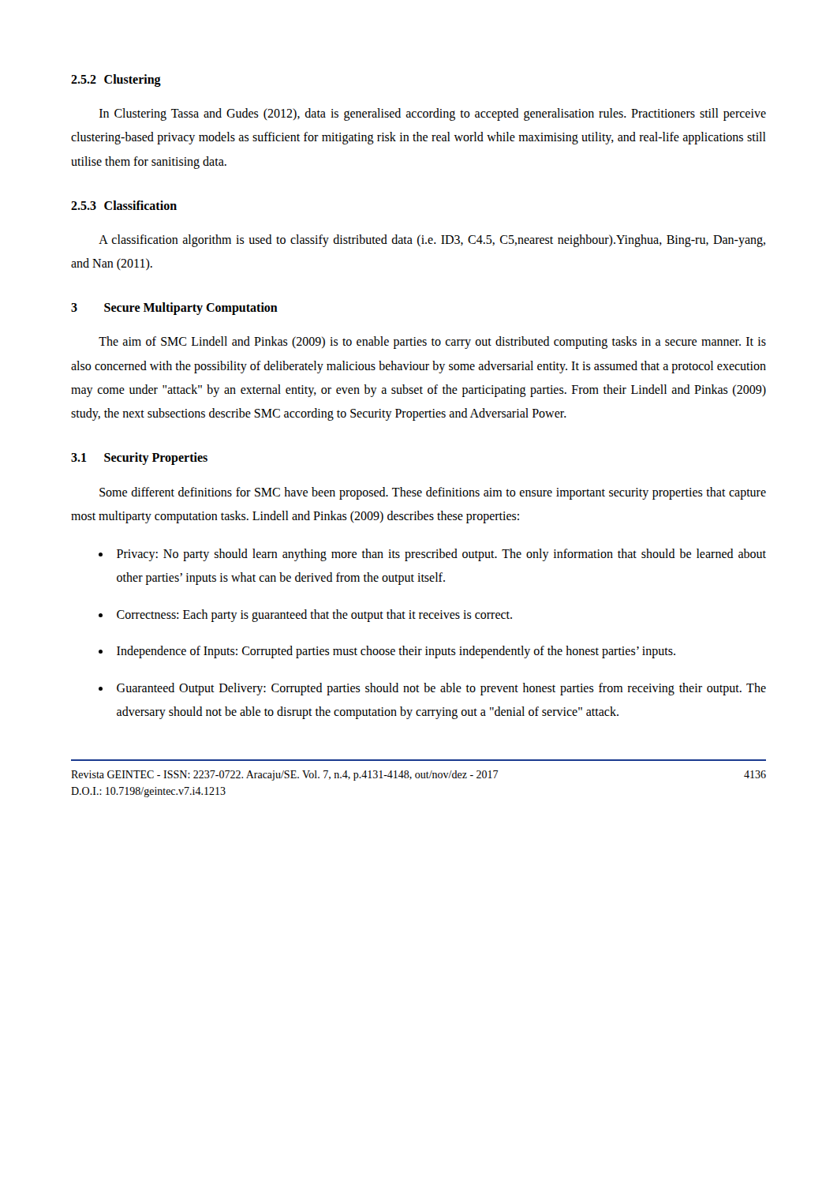2.5.2 Clustering
In Clustering Tassa and Gudes (2012), data is generalised according to accepted generalisation rules. Practitioners still perceive clustering-based privacy models as sufficient for mitigating risk in the real world while maximising utility, and real-life applications still utilise them for sanitising data.
2.5.3 Classification
A classification algorithm is used to classify distributed data (i.e. ID3, C4.5, C5,nearest neighbour).Yinghua, Bing-ru, Dan-yang, and Nan (2011).
3 Secure Multiparty Computation
The aim of SMC Lindell and Pinkas (2009) is to enable parties to carry out distributed computing tasks in a secure manner. It is also concerned with the possibility of deliberately malicious behaviour by some adversarial entity. It is assumed that a protocol execution may come under "attack" by an external entity, or even by a subset of the participating parties. From their Lindell and Pinkas (2009) study, the next subsections describe SMC according to Security Properties and Adversarial Power.
3.1 Security Properties
Some different definitions for SMC have been proposed. These definitions aim to ensure important security properties that capture most multiparty computation tasks. Lindell and Pinkas (2009) describes these properties:
Privacy: No party should learn anything more than its prescribed output. The only information that should be learned about other parties’ inputs is what can be derived from the output itself.
Correctness: Each party is guaranteed that the output that it receives is correct.
Independence of Inputs: Corrupted parties must choose their inputs independently of the honest parties’ inputs.
Guaranteed Output Delivery: Corrupted parties should not be able to prevent honest parties from receiving their output. The adversary should not be able to disrupt the computation by carrying out a "denial of service" attack.
4136 Revista GEINTEC - ISSN: 2237-0722. Aracaju/SE. Vol. 7, n.4, p.4131-4148, out/nov/dez - 2017
D.O.I.: 10.7198/geintec.v7.i4.1213